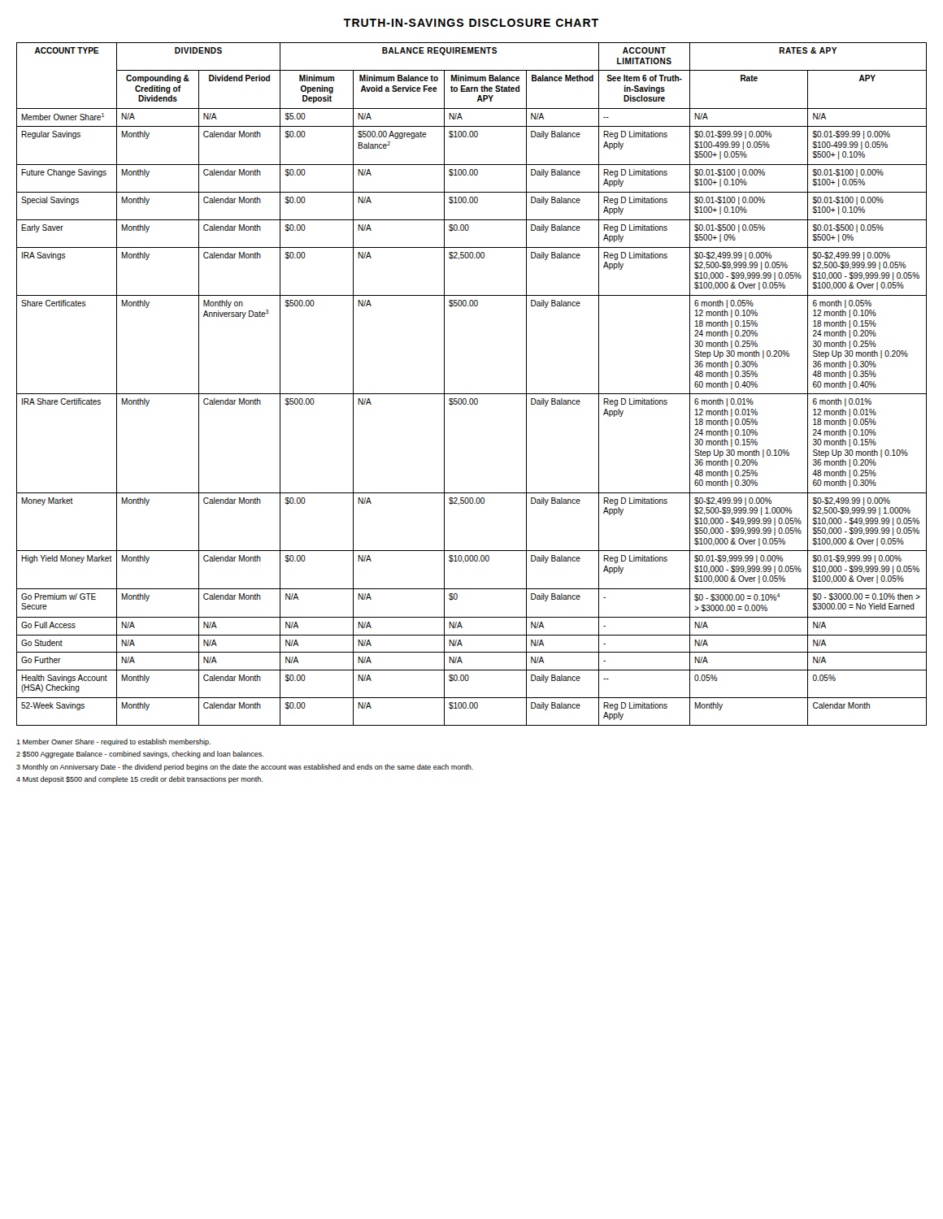TRUTH-IN-SAVINGS DISCLOSURE CHART
| ACCOUNT TYPE | DIVIDENDS | BALANCE REQUIREMENTS | ACCOUNT LIMITATIONS | RATES & APY |
| --- | --- | --- | --- | --- |
| Compounding & Crediting of Dividends | Dividend Period | Minimum Opening Deposit | Minimum Balance to Avoid a Service Fee | Minimum Balance to Earn the Stated APY | Balance Method | See Item 6 of Truth-in-Savings Disclosure | Rate | APY |
| Member Owner Share 1 | N/A | N/A | $5.00 | N/A | N/A | N/A | -- | N/A | N/A |
| Regular Savings | Monthly | Calendar Month | $0.00 | $500.00 Aggregate Balance 2 | $100.00 | Daily Balance | Reg D Limitations Apply | $0.01-$99.99 / 0.00% $100-499.99 / 0.05% $500+ / 0.05% | $0.01-$99.99 / 0.00% $100-499.99 / 0.05% $500+ / 0.10% |
| Future Change Savings | Monthly | Calendar Month | $0.00 | N/A | $100.00 | Daily Balance | Reg D Limitations Apply | $0.01-$100 / 0.00% $100+ / 0.10% | $0.01-$100 / 0.00% $100+ / 0.05% |
| Special Savings | Monthly | Calendar Month | $0.00 | N/A | $100.00 | Daily Balance | Reg D Limitations Apply | $0.01-$100 / 0.00% $100+ / 0.10% | $0.01-$100 / 0.00% $100+ / 0.10% |
| Early Saver | Monthly | Calendar Month | $0.00 | N/A | $0.00 | Daily Balance | Reg D Limitations Apply | $0.01-$500 / 0.05% $500+ / 0% | $0.01-$500 / 0.05% $500+ / 0% |
| IRA Savings | Monthly | Calendar Month | $0.00 | N/A | $2,500.00 | Daily Balance | Reg D Limitations Apply | $0-$2,499.99 / 0.00% $2,500-$9,999.99 / 0.05% $10,000 - $99,999.99 / 0.05% $100,000 & Over / 0.05% | $0-$2,499.99 / 0.00% $2,500-$9,999.99 / 0.05% $10,000 - $99,999.99 / 0.05% $100,000 & Over / 0.05% |
| Share Certificates | Monthly | Monthly on Anniversary Date 3 | $500.00 | N/A | $500.00 | Daily Balance | | 6 month / 0.05% 12 month / 0.10% 18 month / 0.15% 24 month / 0.20% 30 month / 0.25% Step Up 30 month / 0.20% 36 month / 0.30% 48 month / 0.35% 60 month / 0.40% | 6 month / 0.05% 12 month / 0.10% 18 month / 0.15% 24 month / 0.20% 30 month / 0.25% Step Up 30 month / 0.20% 36 month / 0.30% 48 month / 0.35% 60 month / 0.40% |
| IRA Share Certificates | Monthly | Calendar Month | $500.00 | N/A | $500.00 | Daily Balance | Reg D Limitations Apply | 6 month / 0.01% 12 month / 0.01% 18 month / 0.05% 24 month / 0.10% 30 month / 0.15% Step Up 30 month / 0.10% 36 month / 0.20% 48 month / 0.25% 60 month / 0.30% | 6 month / 0.01% 12 month / 0.01% 18 month / 0.05% 24 month / 0.10% 30 month / 0.15% Step Up 30 month / 0.10% 36 month / 0.20% 48 month / 0.25% 60 month / 0.30% |
| Money Market | Monthly | Calendar Month | $0.00 | N/A | $2,500.00 | Daily Balance | Reg D Limitations Apply | $0-$2,499.99 / 0.00% $2,500-$9,999.99 / 1.000% $10,000 - $49,999.99 / 0.05% $50,000 - $99,999.99 / 0.05% $100,000 & Over / 0.05% | $0-$2,499.99 / 0.00% $2,500-$9,999.99 / 1.000% $10,000 - $49,999.99 / 0.05% $50,000 - $99,999.99 / 0.05% $100,000 & Over / 0.05% |
| High Yield Money Market | Monthly | Calendar Month | $0.00 | N/A | $10,000.00 | Daily Balance | Reg D Limitations Apply | $0.01-$9,999.99 / 0.00% $10,000 - $99,999.99 / 0.05% $100,000 & Over / 0.05% | $0.01-$9,999.99 / 0.00% $10,000 - $99,999.99 / 0.05% $100,000 & Over / 0.05% |
| Go Premium w/ GTE Secure | Monthly | Calendar Month | N/A | N/A | $0 | Daily Balance | - | $0 - $3000.00 = 0.10% 4 > $3000.00 = 0.00% | $0 - $3000.00 = 0.10% then > $3000.00 = No Yield Earned |
| Go Full Access | N/A | N/A | N/A | N/A | N/A | N/A | - | N/A | N/A |
| Go Student | N/A | N/A | N/A | N/A | N/A | N/A | - | N/A | N/A |
| Go Further | N/A | N/A | N/A | N/A | N/A | N/A | - | N/A | N/A |
| Health Savings Account (HSA) Checking | Monthly | Calendar Month | $0.00 | N/A | $0.00 | Daily Balance | -- | 0.05% | 0.05% |
| 52-Week Savings | Monthly | Calendar Month | $0.00 | N/A | $100.00 | Daily Balance | Reg D Limitations Apply | Monthly | Calendar Month |
1 Member Owner Share - required to establish membership.
2 $500 Aggregate Balance - combined savings, checking and loan balances.
3 Monthly on Anniversary Date - the dividend period begins on the date the account was established and ends on the same date each month.
4 Must deposit $500 and complete 15 credit or debit transactions per month.